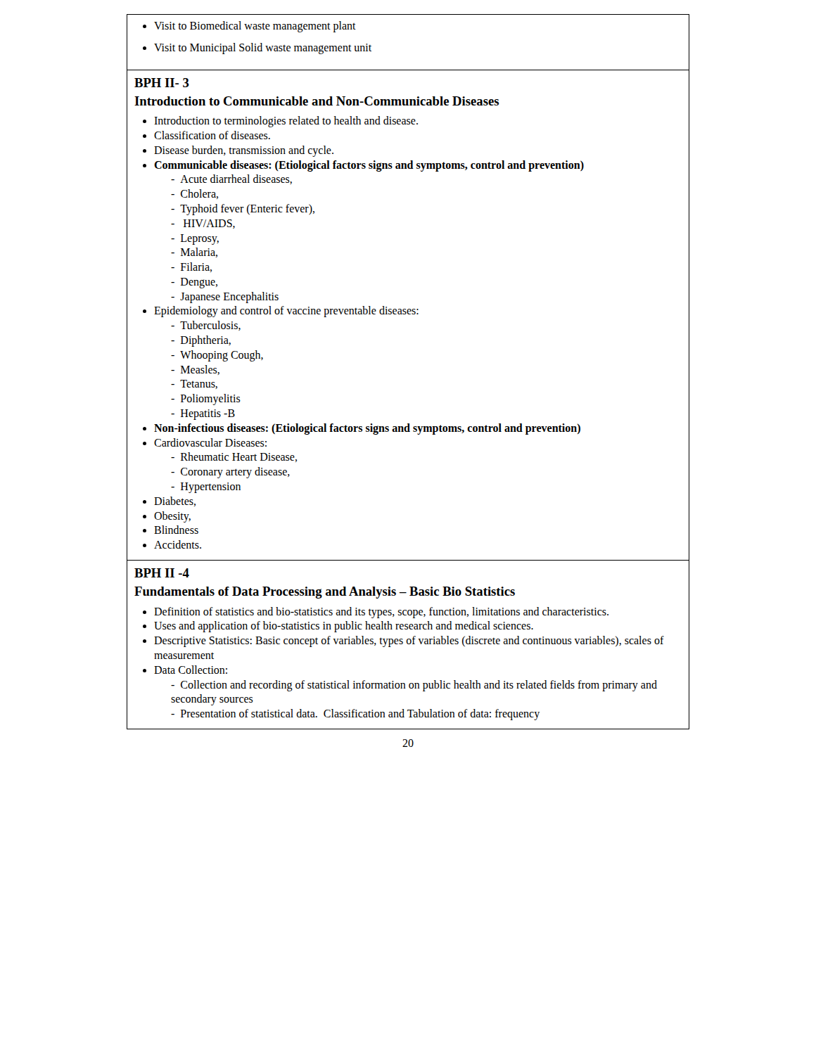Visit to Biomedical waste management plant
Visit to Municipal Solid waste management unit
BPH II- 3
Introduction to Communicable and Non-Communicable Diseases
Introduction to terminologies related to health and disease.
Classification of diseases.
Disease burden, transmission and cycle.
Communicable diseases: (Etiological factors signs and symptoms, control and prevention)
Acute diarrheal diseases,
Cholera,
Typhoid fever (Enteric fever),
HIV/AIDS,
Leprosy,
Malaria,
Filaria,
Dengue,
Japanese Encephalitis
Epidemiology and control of vaccine preventable diseases:
Tuberculosis,
Diphtheria,
Whooping Cough,
Measles,
Tetanus,
Poliomyelitis
Hepatitis -B
Non-infectious diseases: (Etiological factors signs and symptoms, control and prevention)
Cardiovascular Diseases:
Rheumatic Heart Disease,
Coronary artery disease,
Hypertension
Diabetes,
Obesity,
Blindness
Accidents.
BPH II -4
Fundamentals of Data Processing and Analysis – Basic Bio Statistics
Definition of statistics and bio-statistics and its types, scope, function, limitations and characteristics.
Uses and application of bio-statistics in public health research and medical sciences.
Descriptive Statistics: Basic concept of variables, types of variables (discrete and continuous variables), scales of measurement
Data Collection:
Collection and recording of statistical information on public health and its related fields from primary and secondary sources
Presentation of statistical data. Classification and Tabulation of data: frequency
20